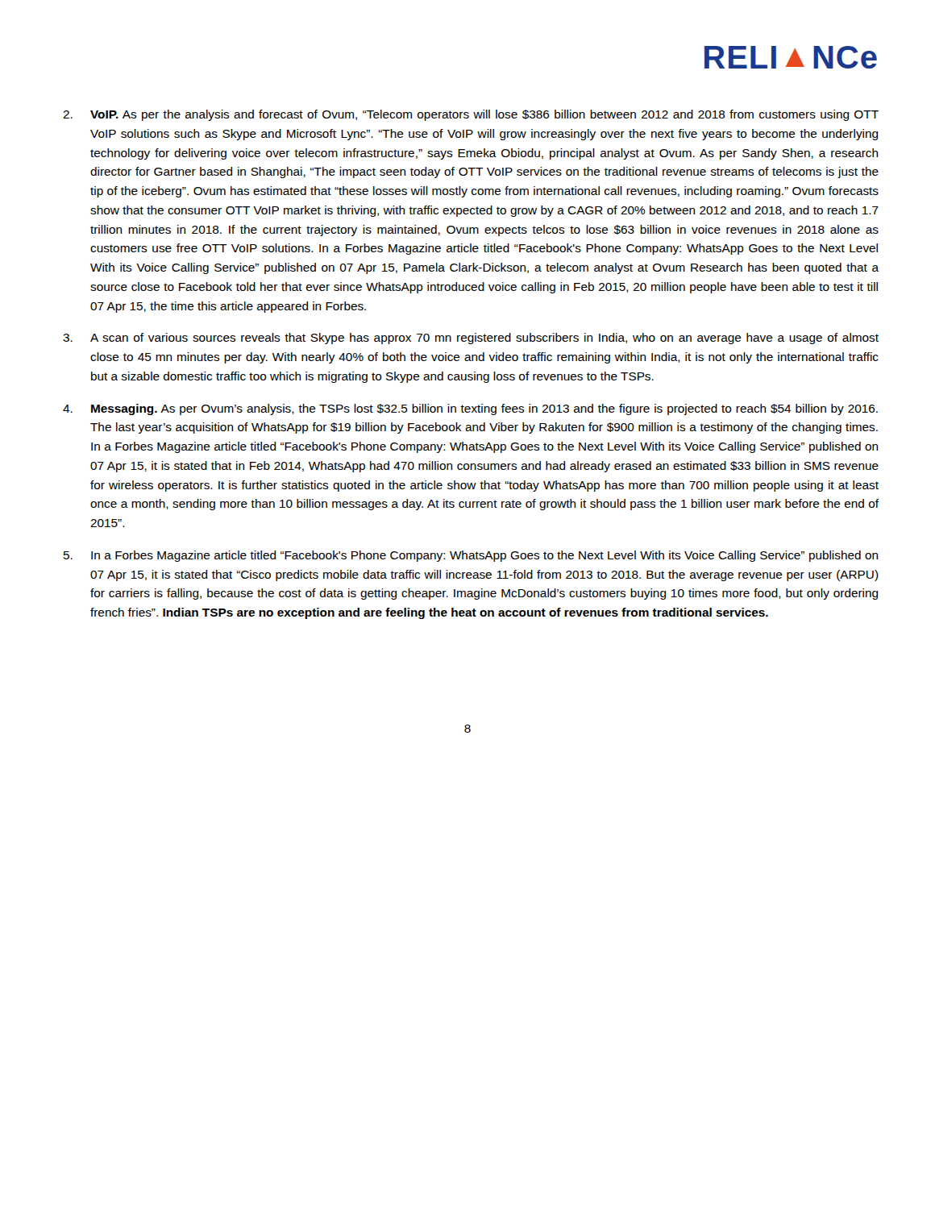RELI▲NCe
VoIP. As per the analysis and forecast of Ovum, “Telecom operators will lose $386 billion between 2012 and 2018 from customers using OTT VoIP solutions such as Skype and Microsoft Lync”. “The use of VoIP will grow increasingly over the next five years to become the underlying technology for delivering voice over telecom infrastructure,” says Emeka Obiodu, principal analyst at Ovum. As per Sandy Shen, a research director for Gartner based in Shanghai, “The impact seen today of OTT VoIP services on the traditional revenue streams of telecoms is just the tip of the iceberg”. Ovum has estimated that “these losses will mostly come from international call revenues, including roaming.” Ovum forecasts show that the consumer OTT VoIP market is thriving, with traffic expected to grow by a CAGR of 20% between 2012 and 2018, and to reach 1.7 trillion minutes in 2018. If the current trajectory is maintained, Ovum expects telcos to lose $63 billion in voice revenues in 2018 alone as customers use free OTT VoIP solutions. In a Forbes Magazine article titled “Facebook's Phone Company: WhatsApp Goes to the Next Level With its Voice Calling Service” published on 07 Apr 15, Pamela Clark-Dickson, a telecom analyst at Ovum Research has been quoted that a source close to Facebook told her that ever since WhatsApp introduced voice calling in Feb 2015, 20 million people have been able to test it till 07 Apr 15, the time this article appeared in Forbes.
A scan of various sources reveals that Skype has approx 70 mn registered subscribers in India, who on an average have a usage of almost close to 45 mn minutes per day. With nearly 40% of both the voice and video traffic remaining within India, it is not only the international traffic but a sizable domestic traffic too which is migrating to Skype and causing loss of revenues to the TSPs.
Messaging. As per Ovum’s analysis, the TSPs lost $32.5 billion in texting fees in 2013 and the figure is projected to reach $54 billion by 2016. The last year’s acquisition of WhatsApp for $19 billion by Facebook and Viber by Rakuten for $900 million is a testimony of the changing times. In a Forbes Magazine article titled “Facebook's Phone Company: WhatsApp Goes to the Next Level With its Voice Calling Service” published on 07 Apr 15, it is stated that in Feb 2014, WhatsApp had 470 million consumers and had already erased an estimated $33 billion in SMS revenue for wireless operators. It is further statistics quoted in the article show that “today WhatsApp has more than 700 million people using it at least once a month, sending more than 10 billion messages a day. At its current rate of growth it should pass the 1 billion user mark before the end of 2015”.
In a Forbes Magazine article titled “Facebook's Phone Company: WhatsApp Goes to the Next Level With its Voice Calling Service” published on 07 Apr 15, it is stated that “Cisco predicts mobile data traffic will increase 11-fold from 2013 to 2018. But the average revenue per user (ARPU) for carriers is falling, because the cost of data is getting cheaper. Imagine McDonald’s customers buying 10 times more food, but only ordering french fries”. Indian TSPs are no exception and are feeling the heat on account of revenues from traditional services.
8